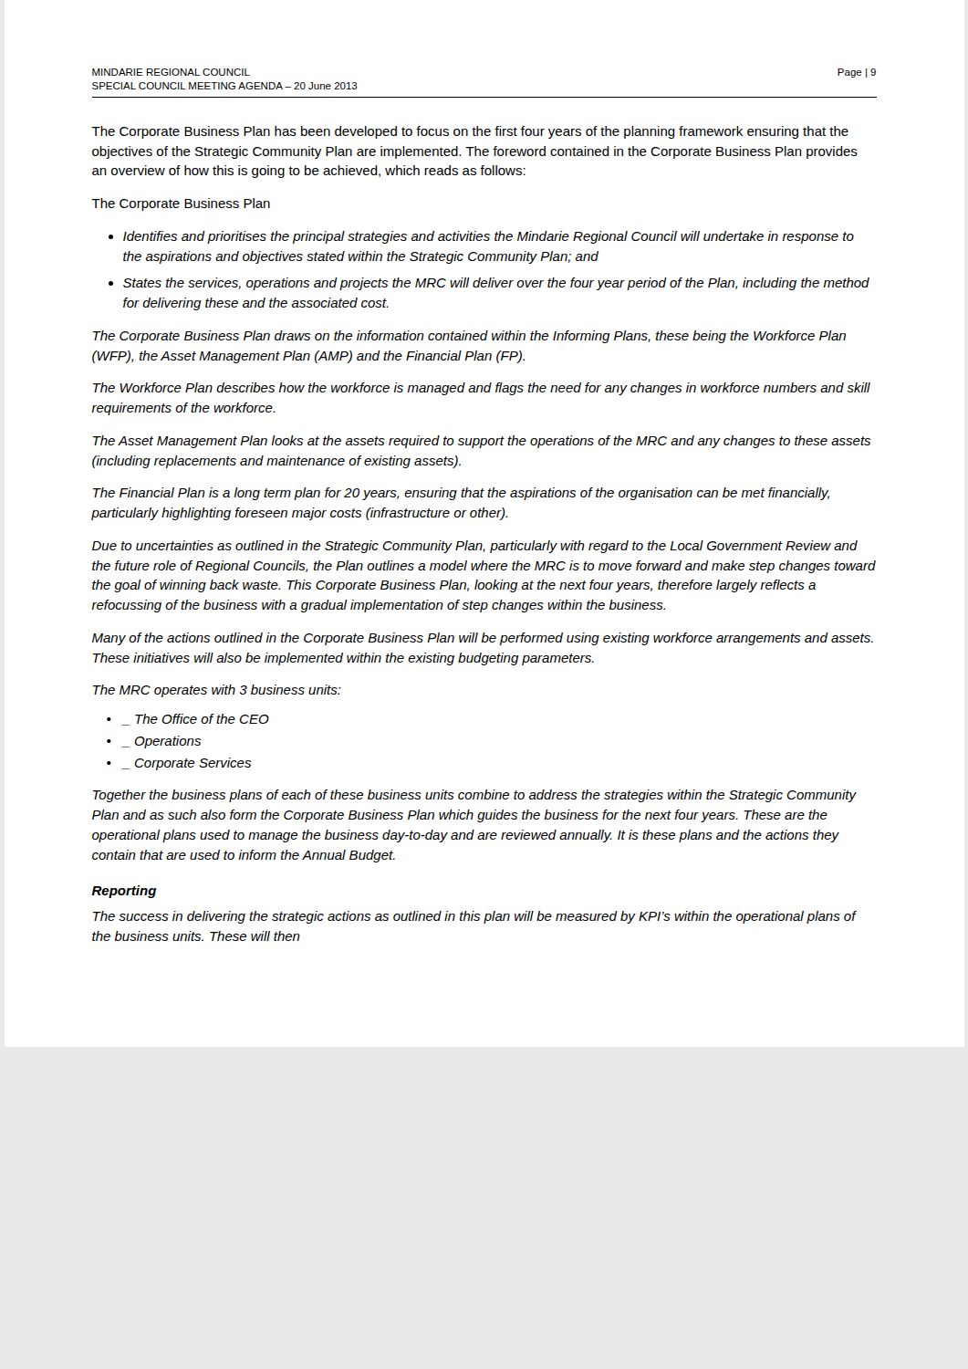MINDARIE REGIONAL COUNCIL
SPECIAL COUNCIL MEETING AGENDA – 20 June 2013
Page | 9
The Corporate Business Plan has been developed to focus on the first four years of the planning framework ensuring that the objectives of the Strategic Community Plan are implemented. The foreword contained in the Corporate Business Plan provides an overview of how this is going to be achieved, which reads as follows:
The Corporate Business Plan
Identifies and prioritises the principal strategies and activities the Mindarie Regional Council will undertake in response to the aspirations and objectives stated within the Strategic Community Plan; and
States the services, operations and projects the MRC will deliver over the four year period of the Plan, including the method for delivering these and the associated cost.
The Corporate Business Plan draws on the information contained within the Informing Plans, these being the Workforce Plan (WFP), the Asset Management Plan (AMP) and the Financial Plan (FP).
The Workforce Plan describes how the workforce is managed and flags the need for any changes in workforce numbers and skill requirements of the workforce.
The Asset Management Plan looks at the assets required to support the operations of the MRC and any changes to these assets (including replacements and maintenance of existing assets).
The Financial Plan is a long term plan for 20 years, ensuring that the aspirations of the organisation can be met financially, particularly highlighting foreseen major costs (infrastructure or other).
Due to uncertainties as outlined in the Strategic Community Plan, particularly with regard to the Local Government Review and the future role of Regional Councils, the Plan outlines a model where the MRC is to move forward and make step changes toward the goal of winning back waste. This Corporate Business Plan, looking at the next four years, therefore largely reflects a refocussing of the business with a gradual implementation of step changes within the business.
Many of the actions outlined in the Corporate Business Plan will be performed using existing workforce arrangements and assets. These initiatives will also be implemented within the existing budgeting parameters.
The MRC operates with 3 business units:
_ The Office of the CEO
_ Operations
_ Corporate Services
Together the business plans of each of these business units combine to address the strategies within the Strategic Community Plan and as such also form the Corporate Business Plan which guides the business for the next four years. These are the operational plans used to manage the business day-to-day and are reviewed annually. It is these plans and the actions they contain that are used to inform the Annual Budget.
Reporting
The success in delivering the strategic actions as outlined in this plan will be measured by KPI’s within the operational plans of the business units. These will then